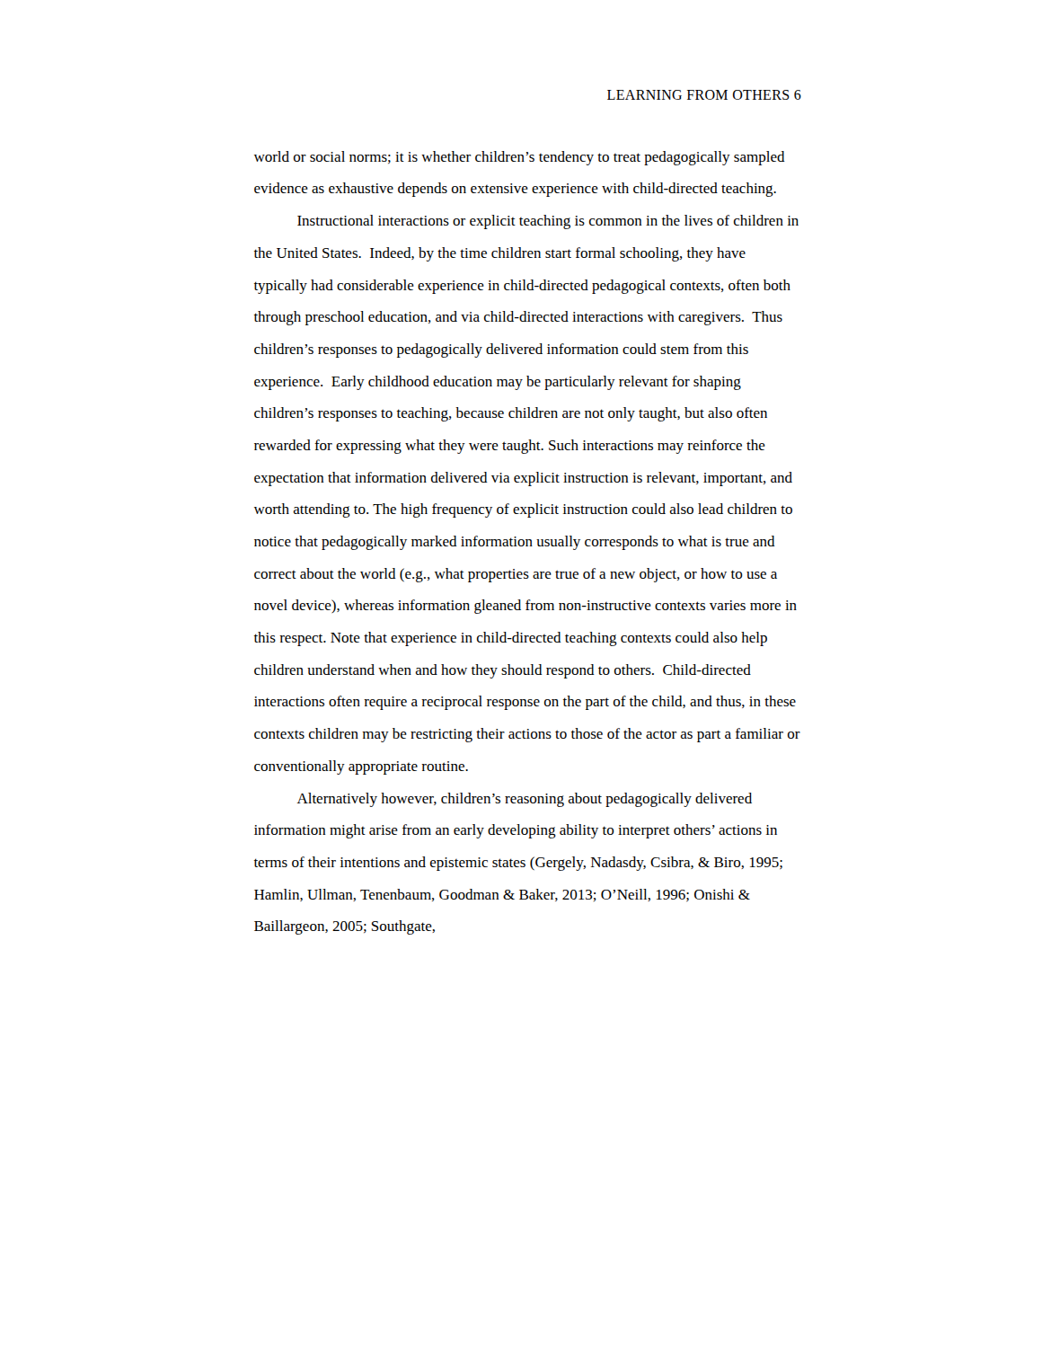LEARNING FROM OTHERS 6
world or social norms; it is whether children’s tendency to treat pedagogically sampled evidence as exhaustive depends on extensive experience with child-directed teaching.
Instructional interactions or explicit teaching is common in the lives of children in the United States. Indeed, by the time children start formal schooling, they have typically had considerable experience in child-directed pedagogical contexts, often both through preschool education, and via child-directed interactions with caregivers. Thus children’s responses to pedagogically delivered information could stem from this experience. Early childhood education may be particularly relevant for shaping children’s responses to teaching, because children are not only taught, but also often rewarded for expressing what they were taught. Such interactions may reinforce the expectation that information delivered via explicit instruction is relevant, important, and worth attending to. The high frequency of explicit instruction could also lead children to notice that pedagogically marked information usually corresponds to what is true and correct about the world (e.g., what properties are true of a new object, or how to use a novel device), whereas information gleaned from non-instructive contexts varies more in this respect. Note that experience in child-directed teaching contexts could also help children understand when and how they should respond to others. Child-directed interactions often require a reciprocal response on the part of the child, and thus, in these contexts children may be restricting their actions to those of the actor as part a familiar or conventionally appropriate routine.
Alternatively however, children’s reasoning about pedagogically delivered information might arise from an early developing ability to interpret others’ actions in terms of their intentions and epistemic states (Gergely, Nadasdy, Csibra, & Biro, 1995; Hamlin, Ullman, Tenenbaum, Goodman & Baker, 2013; O’Neill, 1996; Onishi & Baillargeon, 2005; Southgate,